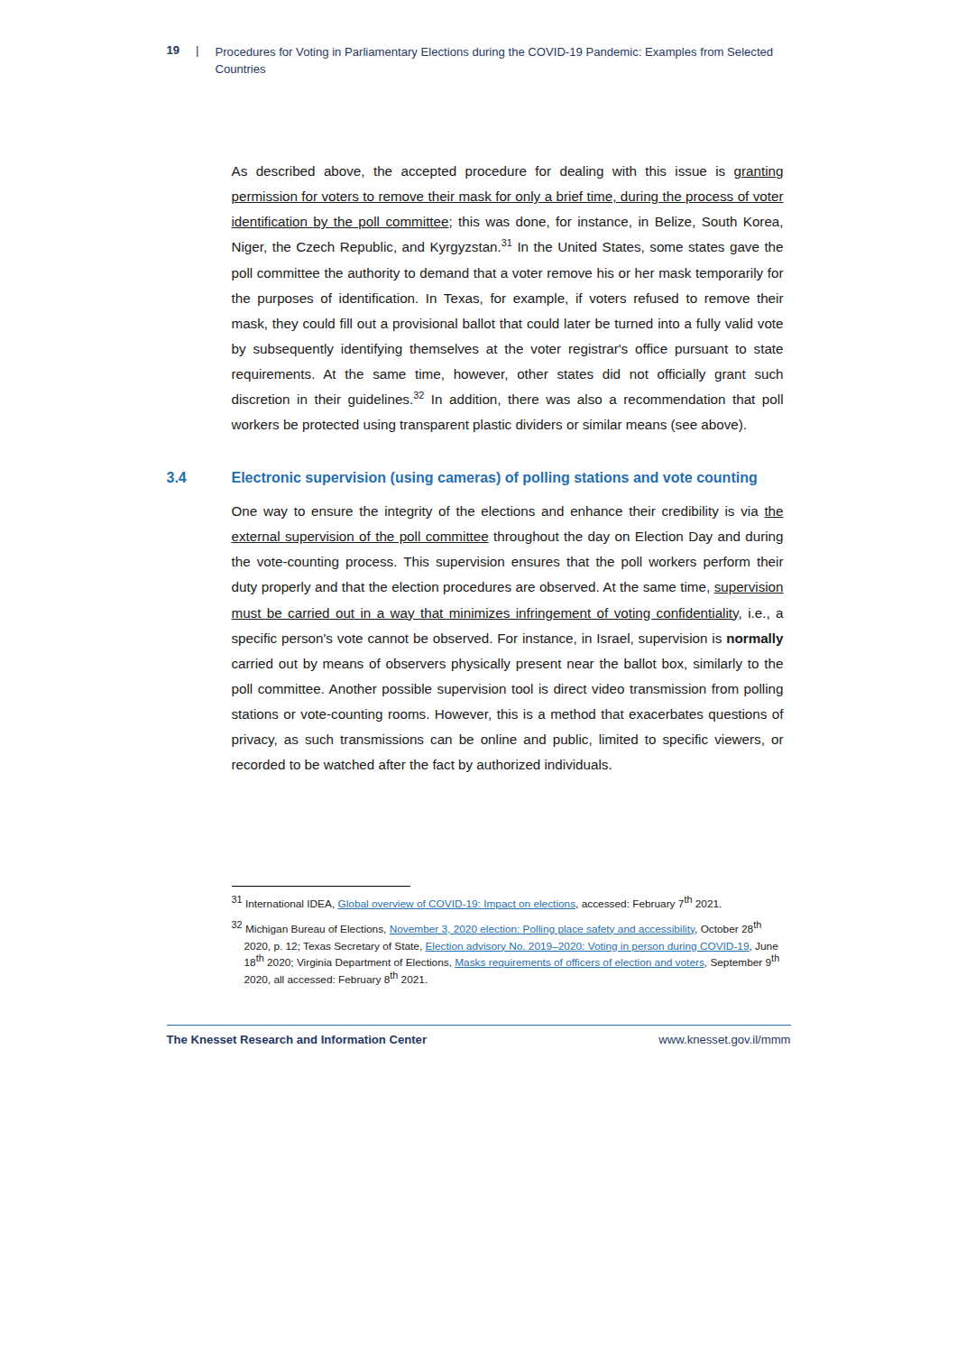19 | Procedures for Voting in Parliamentary Elections during the COVID-19 Pandemic: Examples from Selected Countries
As described above, the accepted procedure for dealing with this issue is granting permission for voters to remove their mask for only a brief time, during the process of voter identification by the poll committee; this was done, for instance, in Belize, South Korea, Niger, the Czech Republic, and Kyrgyzstan.31 In the United States, some states gave the poll committee the authority to demand that a voter remove his or her mask temporarily for the purposes of identification. In Texas, for example, if voters refused to remove their mask, they could fill out a provisional ballot that could later be turned into a fully valid vote by subsequently identifying themselves at the voter registrar's office pursuant to state requirements. At the same time, however, other states did not officially grant such discretion in their guidelines.32 In addition, there was also a recommendation that poll workers be protected using transparent plastic dividers or similar means (see above).
3.4 Electronic supervision (using cameras) of polling stations and vote counting
One way to ensure the integrity of the elections and enhance their credibility is via the external supervision of the poll committee throughout the day on Election Day and during the vote-counting process. This supervision ensures that the poll workers perform their duty properly and that the election procedures are observed. At the same time, supervision must be carried out in a way that minimizes infringement of voting confidentiality, i.e., a specific person's vote cannot be observed. For instance, in Israel, supervision is normally carried out by means of observers physically present near the ballot box, similarly to the poll committee. Another possible supervision tool is direct video transmission from polling stations or vote-counting rooms. However, this is a method that exacerbates questions of privacy, as such transmissions can be online and public, limited to specific viewers, or recorded to be watched after the fact by authorized individuals.
31 International IDEA, Global overview of COVID-19: Impact on elections, accessed: February 7th 2021.
32 Michigan Bureau of Elections, November 3, 2020 election: Polling place safety and accessibility, October 28th 2020, p. 12; Texas Secretary of State, Election advisory No. 2019–2020: Voting in person during COVID-19, June 18th 2020; Virginia Department of Elections, Masks requirements of officers of election and voters, September 9th 2020, all accessed: February 8th 2021.
The Knesset Research and Information Center www.knesset.gov.il/mmm